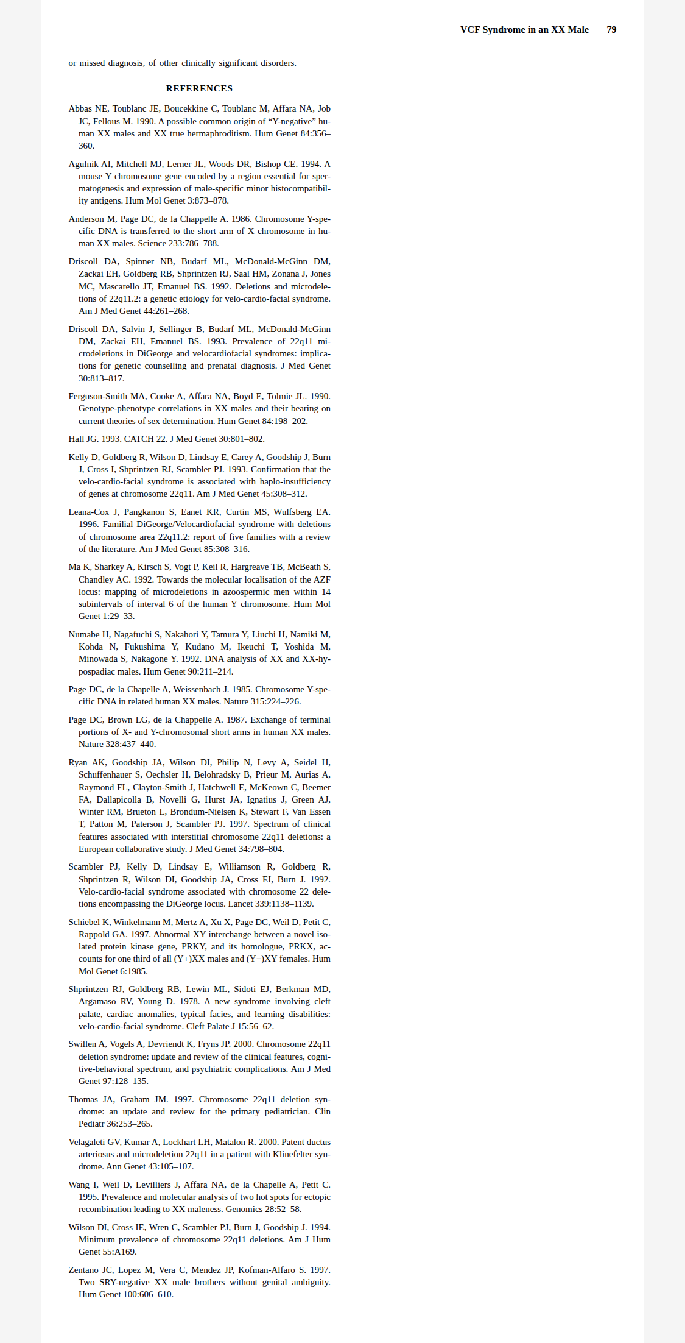VCF Syndrome in an XX Male 79
or missed diagnosis, of other clinically significant disorders.
REFERENCES
Abbas NE, Toublanc JE, Boucekkine C, Toublanc M, Affara NA, Job JC, Fellous M. 1990. A possible common origin of “Y-negative” human XX males and XX true hermaphroditism. Hum Genet 84:356–360.
Agulnik AI, Mitchell MJ, Lerner JL, Woods DR, Bishop CE. 1994. A mouse Y chromosome gene encoded by a region essential for spermatogenesis and expression of male-specific minor histocompatibility antigens. Hum Mol Genet 3:873–878.
Anderson M, Page DC, de la Chappelle A. 1986. Chromosome Y-specific DNA is transferred to the short arm of X chromosome in human XX males. Science 233:786–788.
Driscoll DA, Spinner NB, Budarf ML, McDonald-McGinn DM, Zackai EH, Goldberg RB, Shprintzen RJ, Saal HM, Zonana J, Jones MC, Mascarello JT, Emanuel BS. 1992. Deletions and microdeletions of 22q11.2: a genetic etiology for velo-cardio-facial syndrome. Am J Med Genet 44:261–268.
Driscoll DA, Salvin J, Sellinger B, Budarf ML, McDonald-McGinn DM, Zackai EH, Emanuel BS. 1993. Prevalence of 22q11 microdeletions in DiGeorge and velocardiofacial syndromes: implications for genetic counselling and prenatal diagnosis. J Med Genet 30:813–817.
Ferguson-Smith MA, Cooke A, Affara NA, Boyd E, Tolmie JL. 1990. Genotype-phenotype correlations in XX males and their bearing on current theories of sex determination. Hum Genet 84:198–202.
Hall JG. 1993. CATCH 22. J Med Genet 30:801–802.
Kelly D, Goldberg R, Wilson D, Lindsay E, Carey A, Goodship J, Burn J, Cross I, Shprintzen RJ, Scambler PJ. 1993. Confirmation that the velo-cardio-facial syndrome is associated with haplo-insufficiency of genes at chromosome 22q11. Am J Med Genet 45:308–312.
Leana-Cox J, Pangkanon S, Eanet KR, Curtin MS, Wulfsberg EA. 1996. Familial DiGeorge/Velocardiofacial syndrome with deletions of chromosome area 22q11.2: report of five families with a review of the literature. Am J Med Genet 85:308–316.
Ma K, Sharkey A, Kirsch S, Vogt P, Keil R, Hargreave TB, McBeath S, Chandley AC. 1992. Towards the molecular localisation of the AZF locus: mapping of microdeletions in azoospermic men within 14 subintervals of interval 6 of the human Y chromosome. Hum Mol Genet 1:29–33.
Numabe H, Nagafuchi S, Nakahori Y, Tamura Y, Liuchi H, Namiki M, Kohda N, Fukushima Y, Kudano M, Ikeuchi T, Yoshida M, Minowada S, Nakagone Y. 1992. DNA analysis of XX and XX-hypospadiac males. Hum Genet 90:211–214.
Page DC, de la Chapelle A, Weissenbach J. 1985. Chromosome Y-specific DNA in related human XX males. Nature 315:224–226.
Page DC, Brown LG, de la Chappelle A. 1987. Exchange of terminal portions of X- and Y-chromosomal short arms in human XX males. Nature 328:437–440.
Ryan AK, Goodship JA, Wilson DI, Philip N, Levy A, Seidel H, Schuffenhauer S, Oechsler H, Belohradsky B, Prieur M, Aurias A, Raymond FL, Clayton-Smith J, Hatchwell E, McKeown C, Beemer FA, Dallapicolla B, Novelli G, Hurst JA, Ignatius J, Green AJ, Winter RM, Brueton L, Brondum-Nielsen K, Stewart F, Van Essen T, Patton M, Paterson J, Scambler PJ. 1997. Spectrum of clinical features associated with interstitial chromosome 22q11 deletions: a European collaborative study. J Med Genet 34:798–804.
Scambler PJ, Kelly D, Lindsay E, Williamson R, Goldberg R, Shprintzen R, Wilson DI, Goodship JA, Cross EI, Burn J. 1992. Velo-cardio-facial syndrome associated with chromosome 22 deletions encompassing the DiGeorge locus. Lancet 339:1138–1139.
Schiebel K, Winkelmann M, Mertz A, Xu X, Page DC, Weil D, Petit C, Rappold GA. 1997. Abnormal XY interchange between a novel isolated protein kinase gene, PRKY, and its homologue, PRKX, accounts for one third of all (Y+)XX males and (Y−)XY females. Hum Mol Genet 6:1985.
Shprintzen RJ, Goldberg RB, Lewin ML, Sidoti EJ, Berkman MD, Argamaso RV, Young D. 1978. A new syndrome involving cleft palate, cardiac anomalies, typical facies, and learning disabilities: velo-cardio-facial syndrome. Cleft Palate J 15:56–62.
Swillen A, Vogels A, Devriendt K, Fryns JP. 2000. Chromosome 22q11 deletion syndrome: update and review of the clinical features, cognitive-behavioral spectrum, and psychiatric complications. Am J Med Genet 97:128–135.
Thomas JA, Graham JM. 1997. Chromosome 22q11 deletion syndrome: an update and review for the primary pediatrician. Clin Pediatr 36:253–265.
Velagaleti GV, Kumar A, Lockhart LH, Matalon R. 2000. Patent ductus arteriosus and microdeletion 22q11 in a patient with Klinefelter syndrome. Ann Genet 43:105–107.
Wang I, Weil D, Levilliers J, Affara NA, de la Chapelle A, Petit C. 1995. Prevalence and molecular analysis of two hot spots for ectopic recombination leading to XX maleness. Genomics 28:52–58.
Wilson DI, Cross IE, Wren C, Scambler PJ, Burn J, Goodship J. 1994. Minimum prevalence of chromosome 22q11 deletions. Am J Hum Genet 55:A169.
Zentano JC, Lopez M, Vera C, Mendez JP, Kofman-Alfaro S. 1997. Two SRY-negative XX male brothers without genital ambiguity. Hum Genet 100:606–610.